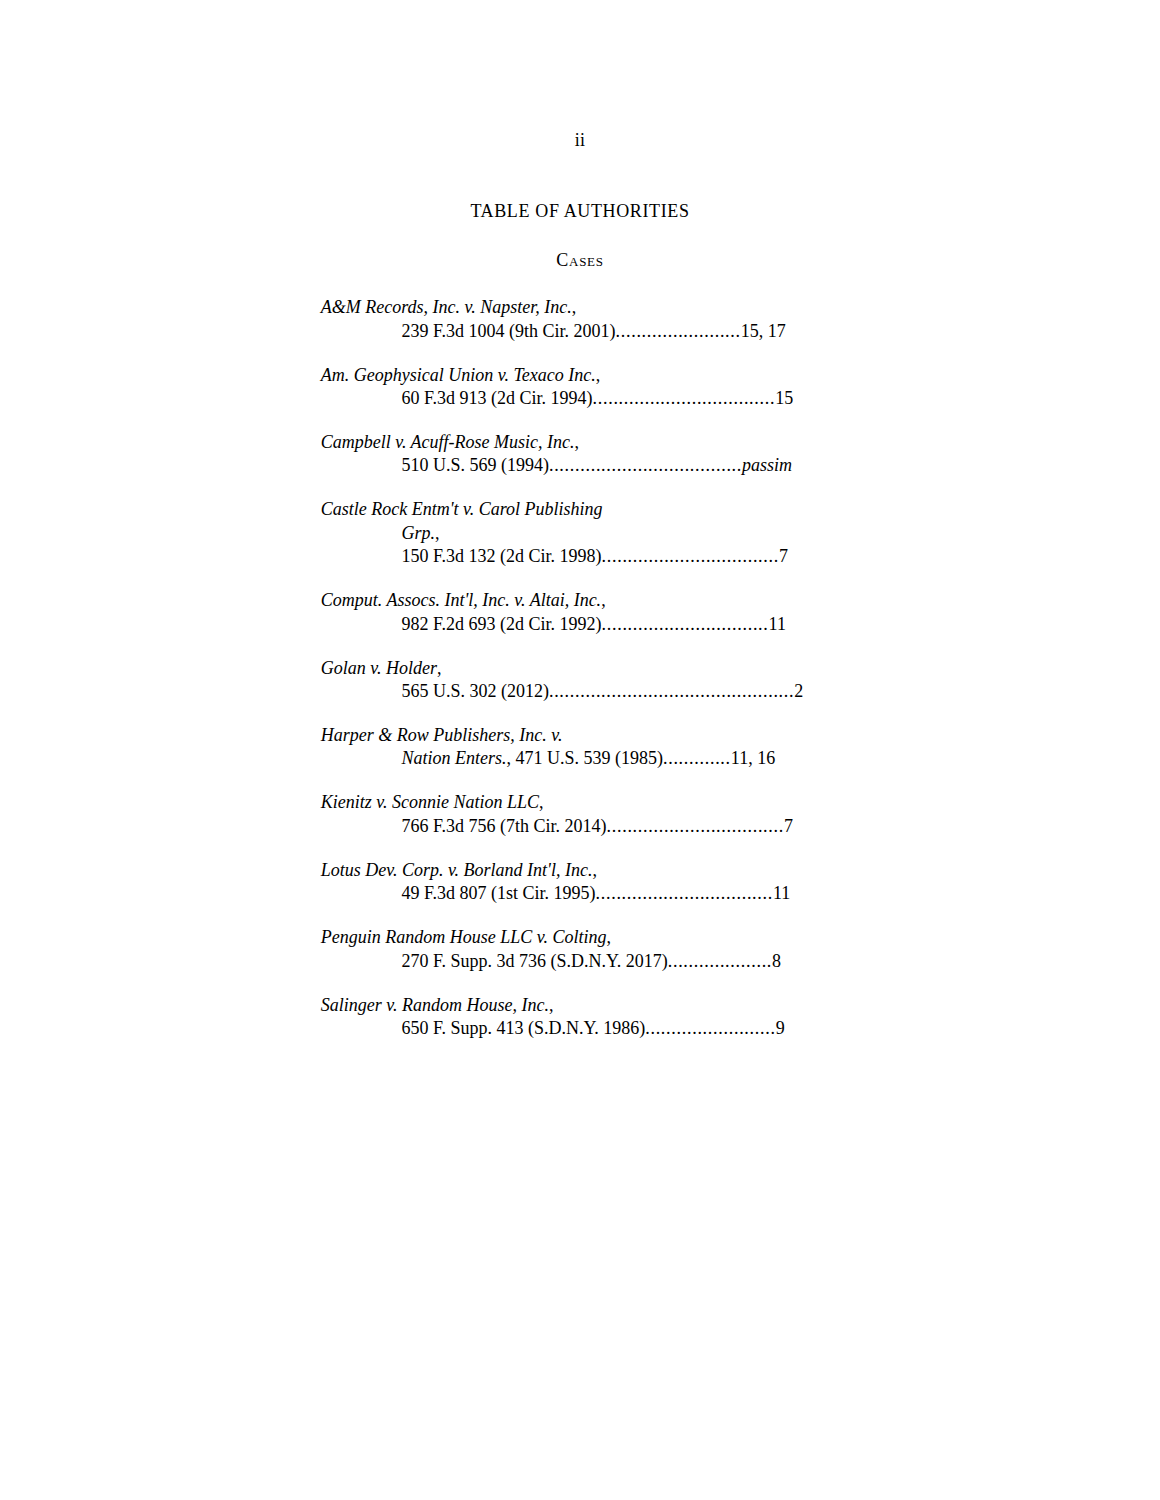ii
TABLE OF AUTHORITIES
Cases
A&M Records, Inc. v. Napster, Inc., 239 F.3d 1004 (9th Cir. 2001)........................ 15, 17
Am. Geophysical Union v. Texaco Inc., 60 F.3d 913 (2d Cir. 1994)................................... 15
Campbell v. Acuff-Rose Music, Inc., 510 U.S. 569 (1994)..................................... passim
Castle Rock Entm't v. Carol Publishing Grp., 150 F.3d 132 (2d Cir. 1998).................................. 7
Comput. Assocs. Int'l, Inc. v. Altai, Inc., 982 F.2d 693 (2d Cir. 1992)................................ 11
Golan v. Holder, 565 U.S. 302 (2012)............................................... 2
Harper & Row Publishers, Inc. v. Nation Enters., 471 U.S. 539 (1985)............. 11, 16
Kienitz v. Sconnie Nation LLC, 766 F.3d 756 (7th Cir. 2014).................................. 7
Lotus Dev. Corp. v. Borland Int'l, Inc., 49 F.3d 807 (1st Cir. 1995).................................. 11
Penguin Random House LLC v. Colting, 270 F. Supp. 3d 736 (S.D.N.Y. 2017).................... 8
Salinger v. Random House, Inc., 650 F. Supp. 413 (S.D.N.Y. 1986)......................... 9